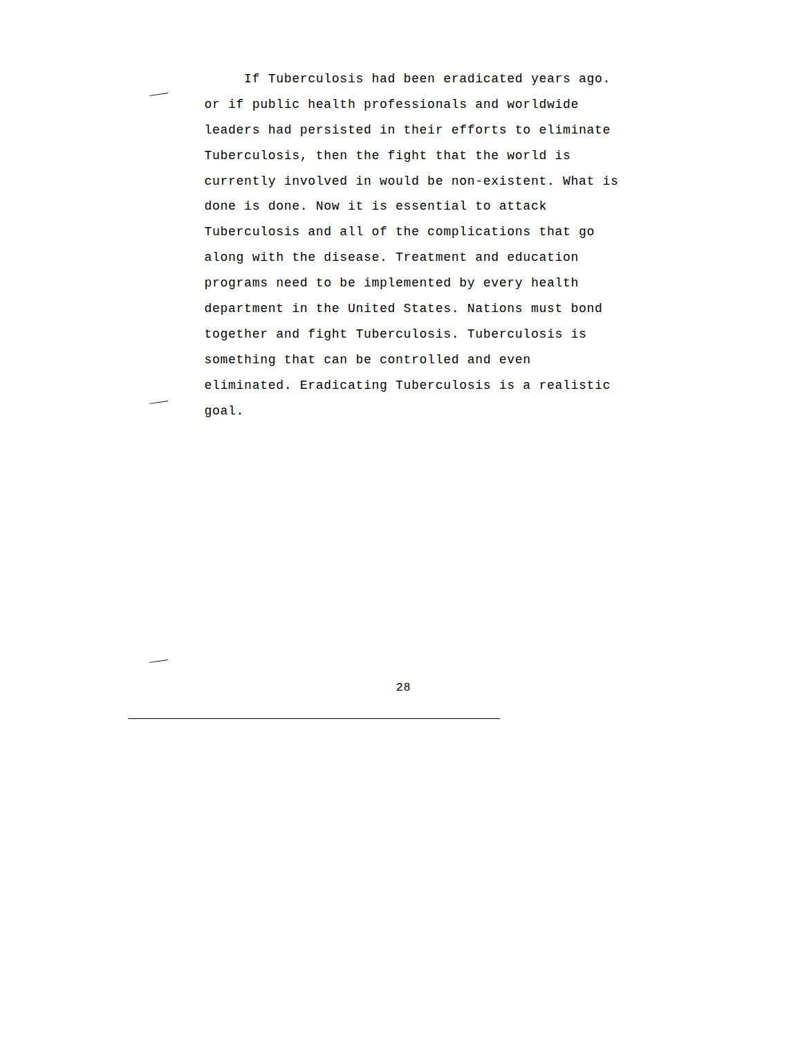If Tuberculosis had been eradicated years ago. or if public health professionals and worldwide leaders had persisted in their efforts to eliminate Tuberculosis, then the fight that the world is currently involved in would be non-existent. What is done is done. Now it is essential to attack Tuberculosis and all of the complications that go along with the disease. Treatment and education programs need to be implemented by every health department in the United States. Nations must bond together and fight Tuberculosis. Tuberculosis is something that can be controlled and even eliminated. Eradicating Tuberculosis is a realistic goal.
28